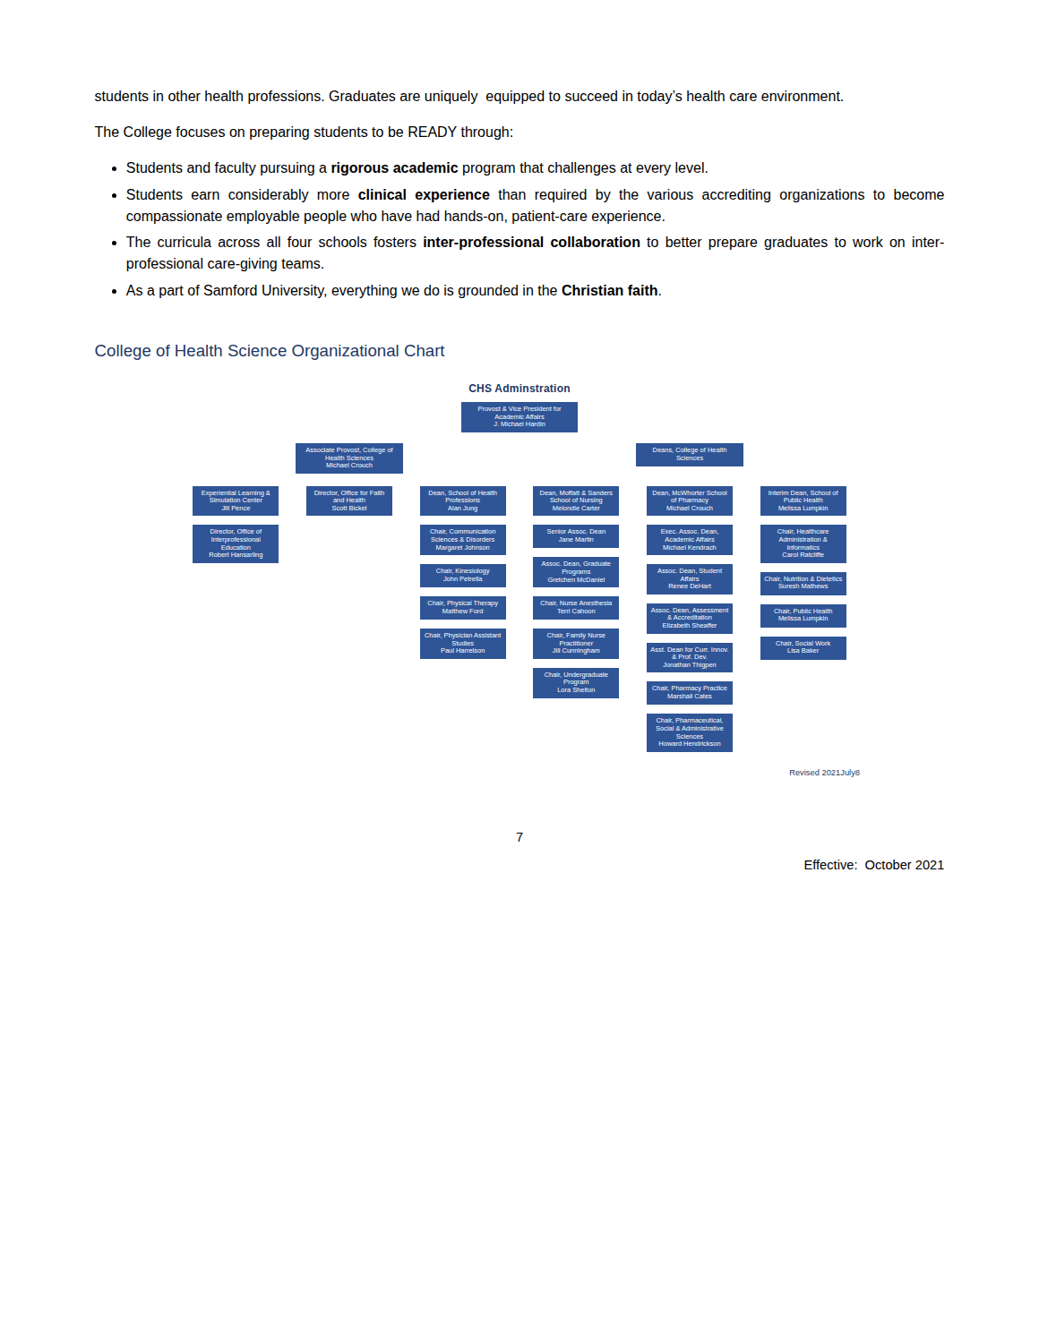students in other health professions. Graduates are uniquely equipped to succeed in today’s health care environment.
The College focuses on preparing students to be READY through:
Students and faculty pursuing a rigorous academic program that challenges at every level.
Students earn considerably more clinical experience than required by the various accrediting organizations to become compassionate employable people who have had hands-on, patient-care experience.
The curricula across all four schools fosters inter-professional collaboration to better prepare graduates to work on inter-professional care-giving teams.
As a part of Samford University, everything we do is grounded in the Christian faith.
College of Health Science Organizational Chart
CHS Adminstration
Provost & Vice President for Academic Affairs J. Michael Hardin
| Associate Provost, College of Health Sciences Michael Crouch | Deans, College of Health Sciences |
| Experiential Learning & Simulation Center Jill Pence Director, Office of Interprofessional Education Robert Hansarling | Director, Office for Faith and Health Scott Bickel | Dean, School of Health Professions Alan Jung Chair, Communication Sciences & Disorders Margaret Johnson Chair, Kinesiology John Petrella Chair, Physical Therapy Matthew Ford Chair, Physician Assistant Studies Paul Harrelson | Dean, Moffatt & Sanders School of Nursing Melondie Carter Senior Assoc. Dean Jane Martin Assoc. Dean, Graduate Programs Gretchen McDaniel Chair, Nurse Anesthesia Terri Cahoon Chair, Family Nurse Practitioner Jill Cunningham Chair, Undergraduate Program Lora Shelton | Dean, McWhorter School of Pharmacy Michael Crouch Exec. Assoc. Dean, Academic Affairs Michael Kendrach Assoc. Dean, Student Affairs Renee DeHart Assoc. Dean, Assessment & Accreditation Elizabeth Sheaffer Asst. Dean for Curr. Innov. & Prof. Dev. Jonathan Thigpen Chair, Pharmacy Practice Marshall Cates Chair, Pharmaceutical, Social & Administrative Sciences Howard Hendrickson | Interim Dean, School of Public Health Melissa Lumpkin Chair, Healthcare Administration & Informatics Carol Ratcliffe Chair, Nutrition & Dietetics Suresh Mathews Chair, Public Health Melissa Lumpkin Chair, Social Work Lisa Baker |
Revised 2021July8
7
Effective: October 2021